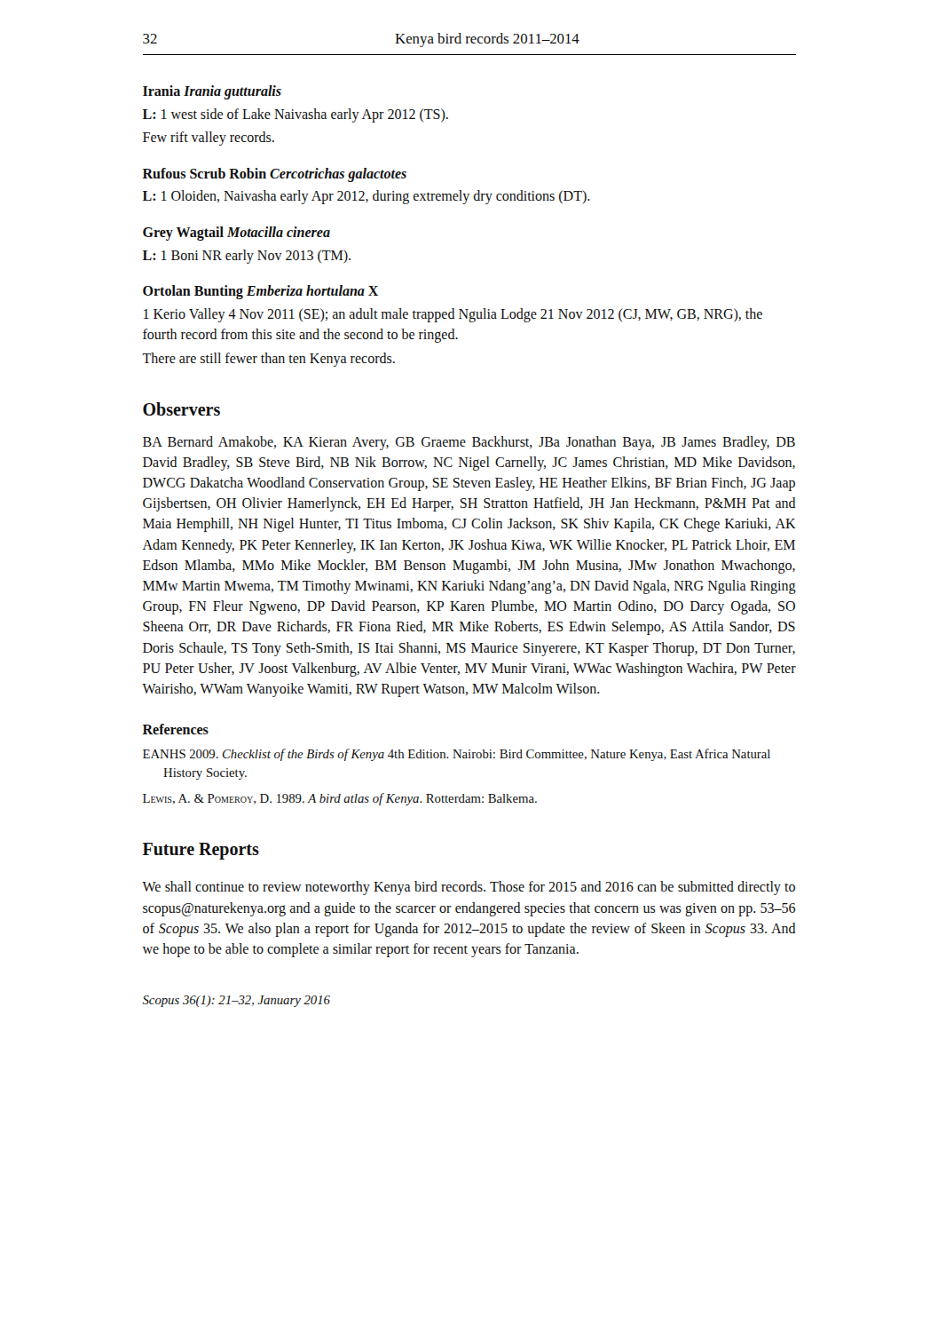32 Kenya bird records 2011–2014
Irania Irania gutturalis
L: 1 west side of Lake Naivasha early Apr 2012 (TS).
Few rift valley records.
Rufous Scrub Robin Cercotrichas galactotes
L: 1 Oloiden, Naivasha early Apr 2012, during extremely dry conditions (DT).
Grey Wagtail Motacilla cinerea
L: 1 Boni NR early Nov 2013 (TM).
Ortolan Bunting Emberiza hortulana X
1 Kerio Valley 4 Nov 2011 (SE); an adult male trapped Ngulia Lodge 21 Nov 2012 (CJ, MW, GB, NRG), the fourth record from this site and the second to be ringed.
There are still fewer than ten Kenya records.
Observers
BA Bernard Amakobe, KA Kieran Avery, GB Graeme Backhurst, JBa Jonathan Baya, JB James Bradley, DB David Bradley, SB Steve Bird, NB Nik Borrow, NC Nigel Carnelly, JC James Christian, MD Mike Davidson, DWCG Dakatcha Woodland Conservation Group, SE Steven Easley, HE Heather Elkins, BF Brian Finch, JG Jaap Gijsbertsen, OH Olivier Hamerlynck, EH Ed Harper, SH Stratton Hatfield, JH Jan Heckmann, P&MH Pat and Maia Hemphill, NH Nigel Hunter, TI Titus Imboma, CJ Colin Jackson, SK Shiv Kapila, CK Chege Kariuki, AK Adam Kennedy, PK Peter Kennerley, IK Ian Kerton, JK Joshua Kiwa, WK Willie Knocker, PL Patrick Lhoir, EM Edson Mlamba, MMo Mike Mockler, BM Benson Mugambi, JM John Musina, JMw Jonathon Mwachongo, MMw Martin Mwema, TM Timothy Mwinami, KN Kariuki Ndang’ang’a, DN David Ngala, NRG Ngulia Ringing Group, FN Fleur Ngweno, DP David Pearson, KP Karen Plumbe, MO Martin Odino, DO Darcy Ogada, SO Sheena Orr, DR Dave Richards, FR Fiona Ried, MR Mike Roberts, ES Edwin Selempo, AS Attila Sandor, DS Doris Schaule, TS Tony Seth-Smith, IS Itai Shanni, MS Maurice Sinyerere, KT Kasper Thorup, DT Don Turner, PU Peter Usher, JV Joost Valkenburg, AV Albie Venter, MV Munir Virani, WWac Washington Wachira, PW Peter Wairisho, WWam Wanyoike Wamiti, RW Rupert Watson, MW Malcolm Wilson.
References
EANHS 2009. Checklist of the Birds of Kenya 4th Edition. Nairobi: Bird Committee, Nature Kenya, East Africa Natural History Society.
Lewis, A. & Pomeroy, D. 1989. A bird atlas of Kenya. Rotterdam: Balkema.
Future Reports
We shall continue to review noteworthy Kenya bird records. Those for 2015 and 2016 can be submitted directly to scopus@naturekenya.org and a guide to the scarcer or endangered species that concern us was given on pp. 53–56 of Scopus 35. We also plan a report for Uganda for 2012–2015 to update the review of Skeen in Scopus 33. And we hope to be able to complete a similar report for recent years for Tanzania.
Scopus 36(1): 21–32, January 2016